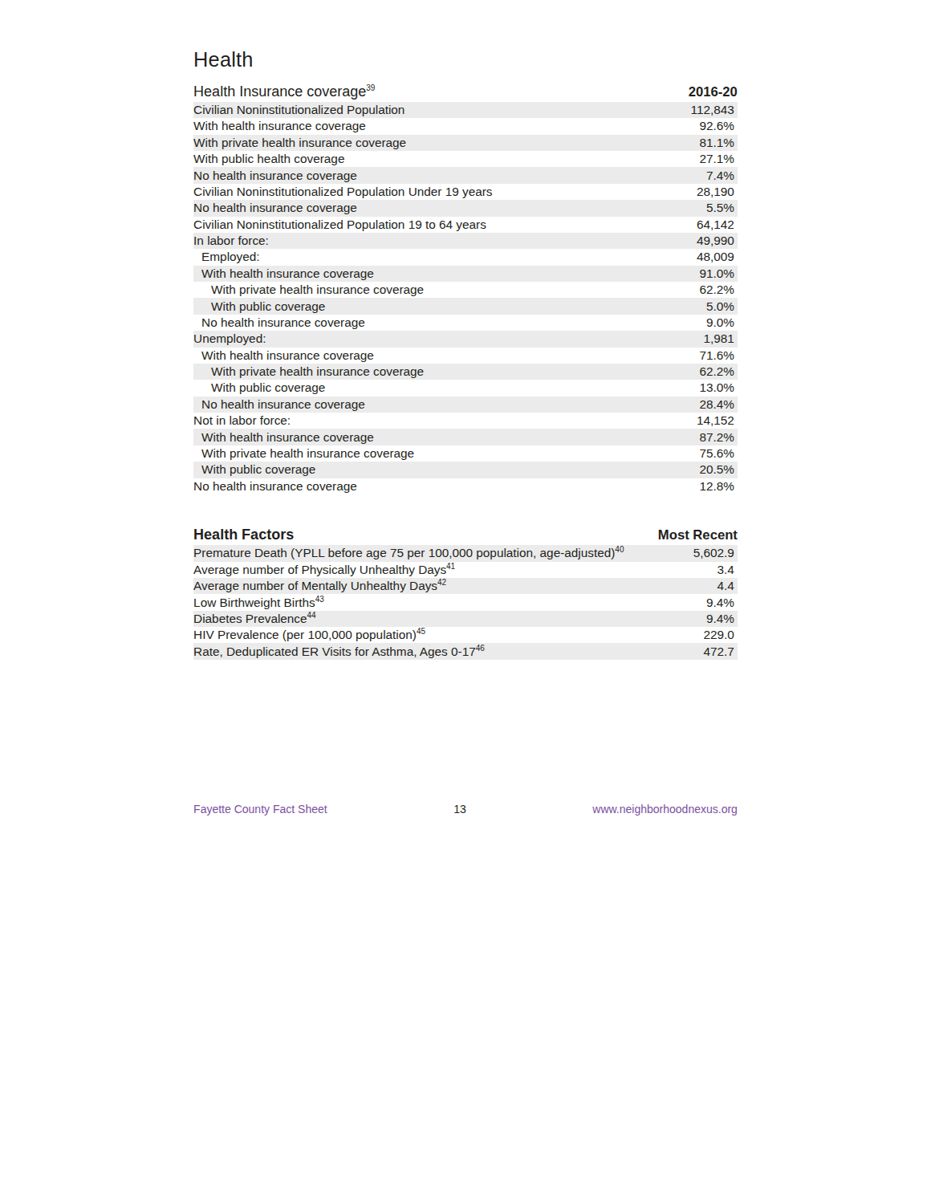Health
Health Insurance coverage39 2016-20
| Civilian Noninstitutionalized Population | 112,843 |
| With health insurance coverage | 92.6% |
| With private health insurance coverage | 81.1% |
| With public health coverage | 27.1% |
| No health insurance coverage | 7.4% |
| Civilian Noninstitutionalized Population Under 19 years | 28,190 |
| No health insurance coverage | 5.5% |
| Civilian Noninstitutionalized Population 19 to 64 years | 64,142 |
| In labor force: | 49,990 |
| Employed: | 48,009 |
| With health insurance coverage | 91.0% |
| With private health insurance coverage | 62.2% |
| With public coverage | 5.0% |
| No health insurance coverage | 9.0% |
| Unemployed: | 1,981 |
| With health insurance coverage | 71.6% |
| With private health insurance coverage | 62.2% |
| With public coverage | 13.0% |
| No health insurance coverage | 28.4% |
| Not in labor force: | 14,152 |
| With health insurance coverage | 87.2% |
| With private health insurance coverage | 75.6% |
| With public coverage | 20.5% |
| No health insurance coverage | 12.8% |
Health Factors Most Recent
| Premature Death (YPLL before age 75 per 100,000 population, age-adjusted) 40 | 5,602.9 |
| Average number of Physically Unhealthy Days 41 | 3.4 |
| Average number of Mentally Unhealthy Days 42 | 4.4 |
| Low Birthweight Births 43 | 9.4% |
| Diabetes Prevalence 44 | 9.4% |
| HIV Prevalence (per 100,000 population) 45 | 229.0 |
| Rate, Deduplicated ER Visits for Asthma, Ages 0-17 46 | 472.7 |
Fayette County Fact Sheet 13 www.neighborhoodnexus.org